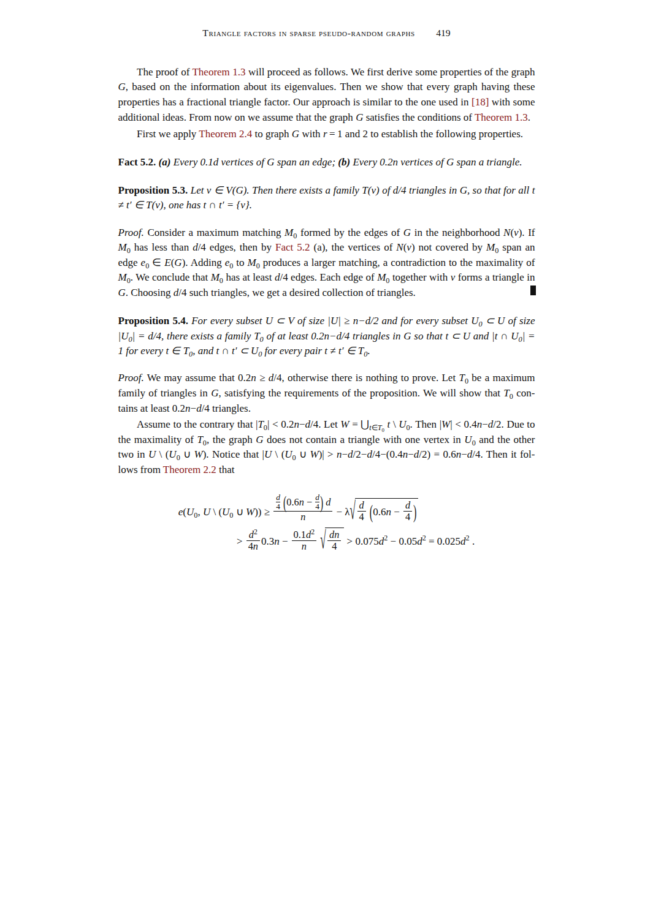Triangle factors in sparse pseudo-random graphs 419
The proof of Theorem 1.3 will proceed as follows. We first derive some properties of the graph G, based on the information about its eigenvalues. Then we show that every graph having these properties has a fractional triangle factor. Our approach is similar to the one used in [18] with some additional ideas. From now on we assume that the graph G satisfies the conditions of Theorem 1.3.
First we apply Theorem 2.4 to graph G with r = 1 and 2 to establish the following properties.
Fact 5.2. (a) Every 0.1d vertices of G span an edge; (b) Every 0.2n vertices of G span a triangle.
Proposition 5.3. Let v ∈ V(G). Then there exists a family T(v) of d/4 triangles in G, so that for all t ≠ t′ ∈ T(v), one has t ∩ t′ = {v}.
Proof. Consider a maximum matching M0 formed by the edges of G in the neighborhood N(v). If M0 has less than d/4 edges, then by Fact 5.2 (a), the vertices of N(v) not covered by M0 span an edge e0 ∈ E(G). Adding e0 to M0 produces a larger matching, a contradiction to the maximality of M0. We conclude that M0 has at least d/4 edges. Each edge of M0 together with v forms a triangle in G. Choosing d/4 such triangles, we get a desired collection of triangles.
Proposition 5.4. For every subset U ⊂ V of size |U| ≥ n−d/2 and for every subset U0 ⊂ U of size |U0| = d/4, there exists a family T0 of at least 0.2n−d/4 triangles in G so that t ⊂ U and |t ∩ U0| = 1 for every t ∈ T0, and t ∩ t′ ⊂ U0 for every pair t ≠ t′ ∈ T0.
Proof. We may assume that 0.2n ≥ d/4, otherwise there is nothing to prove. Let T0 be a maximum family of triangles in G, satisfying the requirements of the proposition. We will show that T0 contains at least 0.2n−d/4 triangles.
Assume to the contrary that |T0| < 0.2n−d/4. Let W = ⋃t∈T0 t \ U0. Then |W| < 0.4n−d/2. Due to the maximality of T0, the graph G does not contain a triangle with one vertex in U0 and the other two in U \ (U0 ∪ W). Notice that |U \ (U0 ∪ W)| > n−d/2−d/4−(0.4n−d/2) = 0.6n−d/4. Then it follows from Theorem 2.2 that
e(U0, U \ (U0 ∪ W)) ≥ d 4 (0.6n − d 4) d n − λ√d 4 (0.6n − d 4) > d24n0.3n − 0.1d2 n √dn 4 > 0.075d2 − 0.05d2 = 0.025d2 .